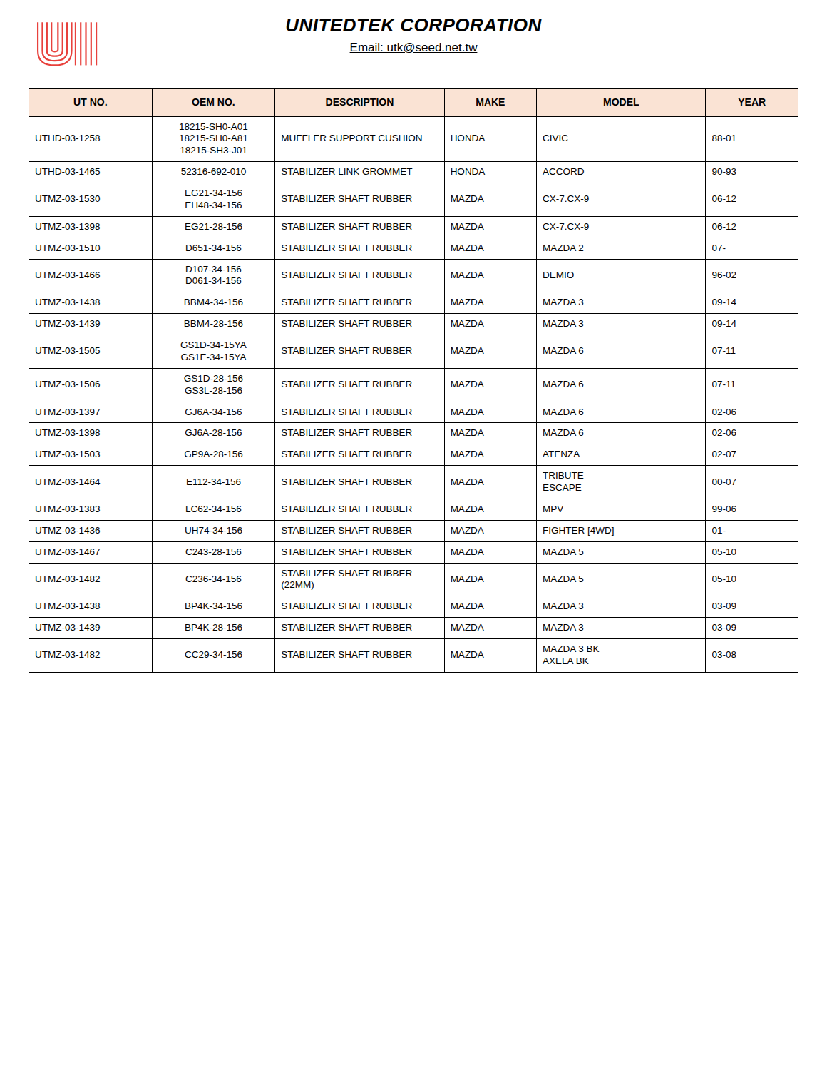UNITEDTEK CORPORATION
Email: utk@seed.net.tw
UnitedTek parts cross-reference list
| UT NO. | OEM NO. | DESCRIPTION | MAKE | MODEL | YEAR |
| --- | --- | --- | --- | --- | --- |
| UTHD-03-1258 | 18215-SH0-A01 18215-SH0-A81 18215-SH3-J01 | MUFFLER SUPPORT CUSHION | HONDA | CIVIC | 88-01 |
| UTHD-03-1465 | 52316-692-010 | STABILIZER LINK GROMMET | HONDA | ACCORD | 90-93 |
| UTMZ-03-1530 | EG21-34-156 EH48-34-156 | STABILIZER SHAFT RUBBER | MAZDA | CX-7.CX-9 | 06-12 |
| UTMZ-03-1398 | EG21-28-156 | STABILIZER SHAFT RUBBER | MAZDA | CX-7.CX-9 | 06-12 |
| UTMZ-03-1510 | D651-34-156 | STABILIZER SHAFT RUBBER | MAZDA | MAZDA 2 | 07- |
| UTMZ-03-1466 | D107-34-156 D061-34-156 | STABILIZER SHAFT RUBBER | MAZDA | DEMIO | 96-02 |
| UTMZ-03-1438 | BBM4-34-156 | STABILIZER SHAFT RUBBER | MAZDA | MAZDA 3 | 09-14 |
| UTMZ-03-1439 | BBM4-28-156 | STABILIZER SHAFT RUBBER | MAZDA | MAZDA 3 | 09-14 |
| UTMZ-03-1505 | GS1D-34-15YA GS1E-34-15YA | STABILIZER SHAFT RUBBER | MAZDA | MAZDA 6 | 07-11 |
| UTMZ-03-1506 | GS1D-28-156 GS3L-28-156 | STABILIZER SHAFT RUBBER | MAZDA | MAZDA 6 | 07-11 |
| UTMZ-03-1397 | GJ6A-34-156 | STABILIZER SHAFT RUBBER | MAZDA | MAZDA 6 | 02-06 |
| UTMZ-03-1398 | GJ6A-28-156 | STABILIZER SHAFT RUBBER | MAZDA | MAZDA 6 | 02-06 |
| UTMZ-03-1503 | GP9A-28-156 | STABILIZER SHAFT RUBBER | MAZDA | ATENZA | 02-07 |
| UTMZ-03-1464 | E112-34-156 | STABILIZER SHAFT RUBBER | MAZDA | TRIBUTE ESCAPE | 00-07 |
| UTMZ-03-1383 | LC62-34-156 | STABILIZER SHAFT RUBBER | MAZDA | MPV | 99-06 |
| UTMZ-03-1436 | UH74-34-156 | STABILIZER SHAFT RUBBER | MAZDA | FIGHTER [4WD] | 01- |
| UTMZ-03-1467 | C243-28-156 | STABILIZER SHAFT RUBBER | MAZDA | MAZDA 5 | 05-10 |
| UTMZ-03-1482 | C236-34-156 | STABILIZER SHAFT RUBBER (22MM) | MAZDA | MAZDA 5 | 05-10 |
| UTMZ-03-1438 | BP4K-34-156 | STABILIZER SHAFT RUBBER | MAZDA | MAZDA 3 | 03-09 |
| UTMZ-03-1439 | BP4K-28-156 | STABILIZER SHAFT RUBBER | MAZDA | MAZDA 3 | 03-09 |
| UTMZ-03-1482 | CC29-34-156 | STABILIZER SHAFT RUBBER | MAZDA | MAZDA 3 BK AXELA BK | 03-08 |